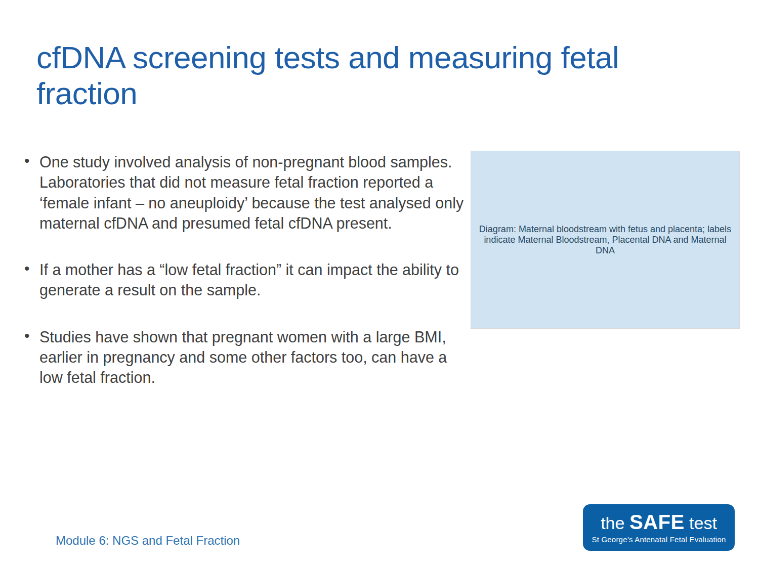cfDNA screening tests and measuring fetal fraction
One study involved analysis of non-pregnant blood samples. Laboratories that did not measure fetal fraction reported a ‘female infant – no aneuploidy’ because the test analysed only maternal cfDNA and presumed fetal cfDNA present.
If a mother has a “low fetal fraction” it can impact the ability to generate a result on the sample.
Studies have shown that pregnant women with a large BMI, earlier in pregnancy and some other factors too, can have a low fetal fraction.
Diagram: Maternal bloodstream with fetus and placenta; labels indicate Maternal Bloodstream, Placental DNA and Maternal DNA
Module 6: NGS and Fetal Fraction
the SAFE test
St George’s Antenatal Fetal Evaluation